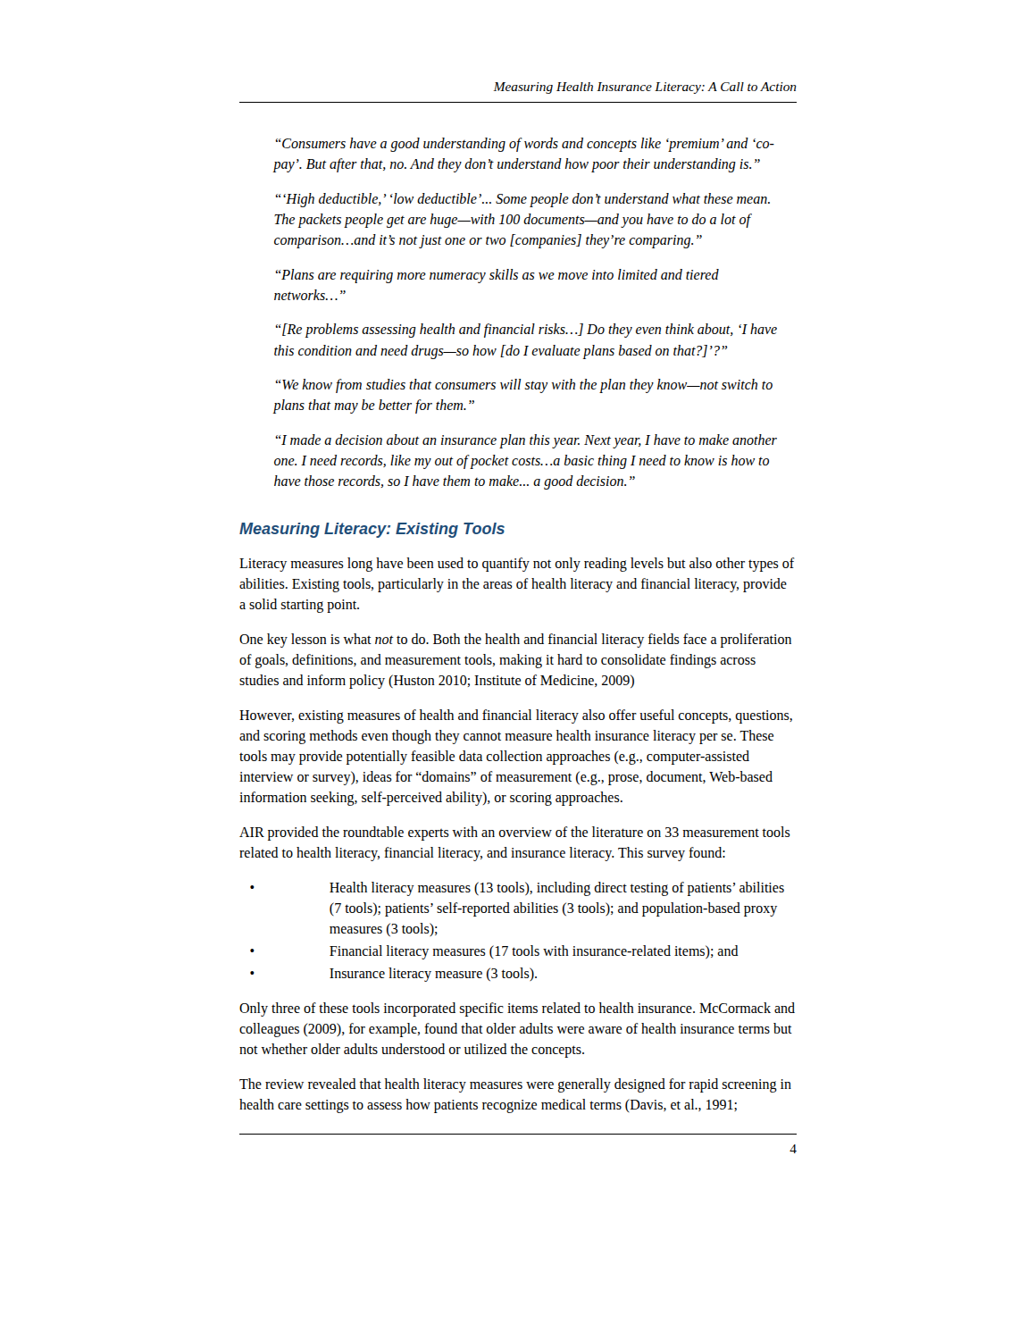Measuring Health Insurance Literacy: A Call to Action
“Consumers have a good understanding of words and concepts like ‘premium’ and ‘co-pay’. But after that, no. And they don’t understand how poor their understanding is.”
“‘High deductible,’ ‘low deductible’... Some people don’t understand what these mean. The packets people get are huge—with 100 documents—and you have to do a lot of comparison…and it’s not just one or two [companies] they’re comparing.”
“Plans are requiring more numeracy skills as we move into limited and tiered networks…”
“[Re problems assessing health and financial risks…] Do they even think about, ‘I have this condition and need drugs—so how [do I evaluate plans based on that?]’?”
“We know from studies that consumers will stay with the plan they know—not switch to plans that may be better for them.”
“I made a decision about an insurance plan this year. Next year, I have to make another one. I need records, like my out of pocket costs…a basic thing I need to know is how to have those records, so I have them to make... a good decision.”
Measuring Literacy: Existing Tools
Literacy measures long have been used to quantify not only reading levels but also other types of abilities. Existing tools, particularly in the areas of health literacy and financial literacy, provide a solid starting point.
One key lesson is what not to do. Both the health and financial literacy fields face a proliferation of goals, definitions, and measurement tools, making it hard to consolidate findings across studies and inform policy (Huston 2010; Institute of Medicine, 2009)
However, existing measures of health and financial literacy also offer useful concepts, questions, and scoring methods even though they cannot measure health insurance literacy per se. These tools may provide potentially feasible data collection approaches (e.g., computer-assisted interview or survey), ideas for “domains” of measurement (e.g., prose, document, Web-based information seeking, self-perceived ability), or scoring approaches.
AIR provided the roundtable experts with an overview of the literature on 33 measurement tools related to health literacy, financial literacy, and insurance literacy. This survey found:
Health literacy measures (13 tools), including direct testing of patients’ abilities (7 tools); patients’ self-reported abilities (3 tools); and population-based proxy measures (3 tools);
Financial literacy measures (17 tools with insurance-related items); and
Insurance literacy measure (3 tools).
Only three of these tools incorporated specific items related to health insurance. McCormack and colleagues (2009), for example, found that older adults were aware of health insurance terms but not whether older adults understood or utilized the concepts.
The review revealed that health literacy measures were generally designed for rapid screening in health care settings to assess how patients recognize medical terms (Davis, et al., 1991;
4